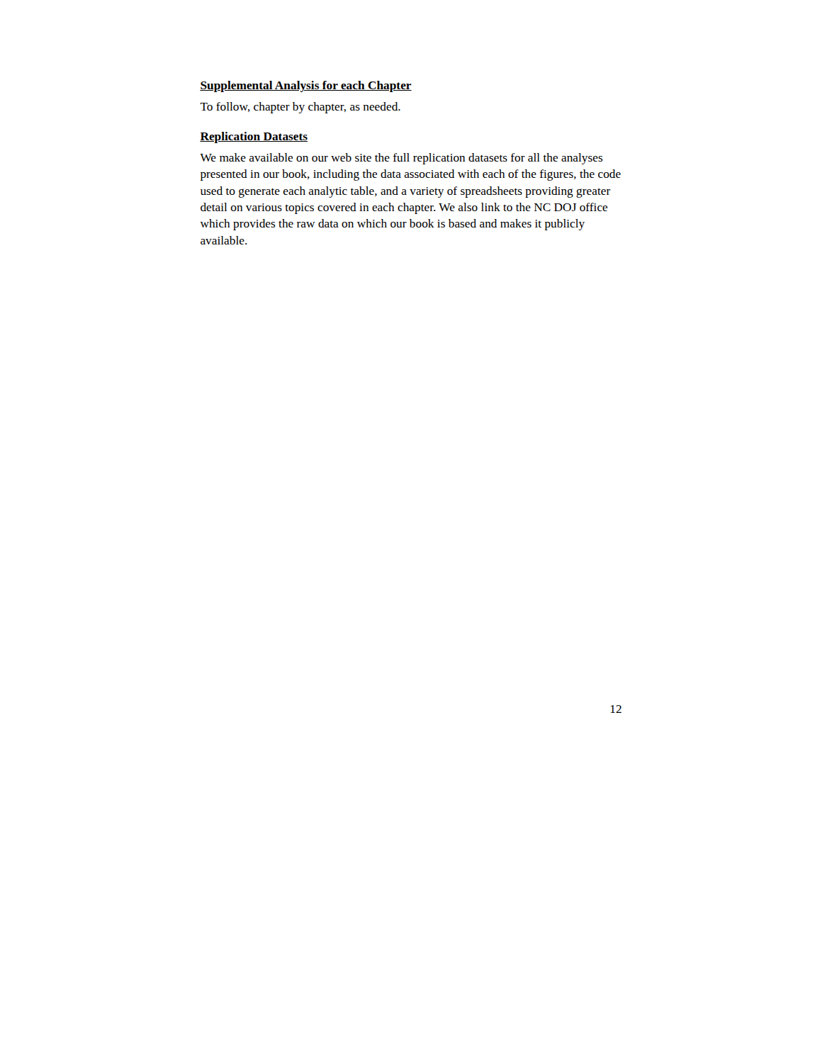Supplemental Analysis for each Chapter
To follow, chapter by chapter, as needed.
Replication Datasets
We make available on our web site the full replication datasets for all the analyses presented in our book, including the data associated with each of the figures, the code used to generate each analytic table, and a variety of spreadsheets providing greater detail on various topics covered in each chapter. We also link to the NC DOJ office which provides the raw data on which our book is based and makes it publicly available.
12